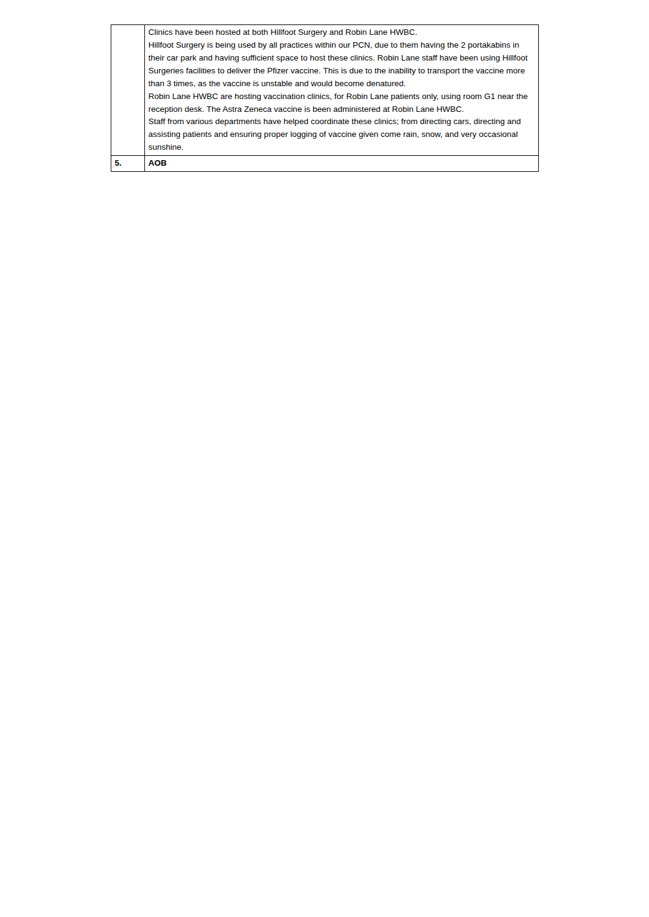| | Clinics have been hosted at both Hillfoot Surgery and Robin Lane HWBC. Hillfoot Surgery is being used by all practices within our PCN, due to them having the 2 portakabins in their car park and having sufficient space to host these clinics. Robin Lane staff have been using Hillfoot Surgeries facilities to deliver the Pfizer vaccine. This is due to the inability to transport the vaccine more than 3 times, as the vaccine is unstable and would become denatured. Robin Lane HWBC are hosting vaccination clinics, for Robin Lane patients only, using room G1 near the reception desk. The Astra Zeneca vaccine is been administered at Robin Lane HWBC. Staff from various departments have helped coordinate these clinics; from directing cars, directing and assisting patients and ensuring proper logging of vaccine given come rain, snow, and very occasional sunshine. |
| 5. | AOB |